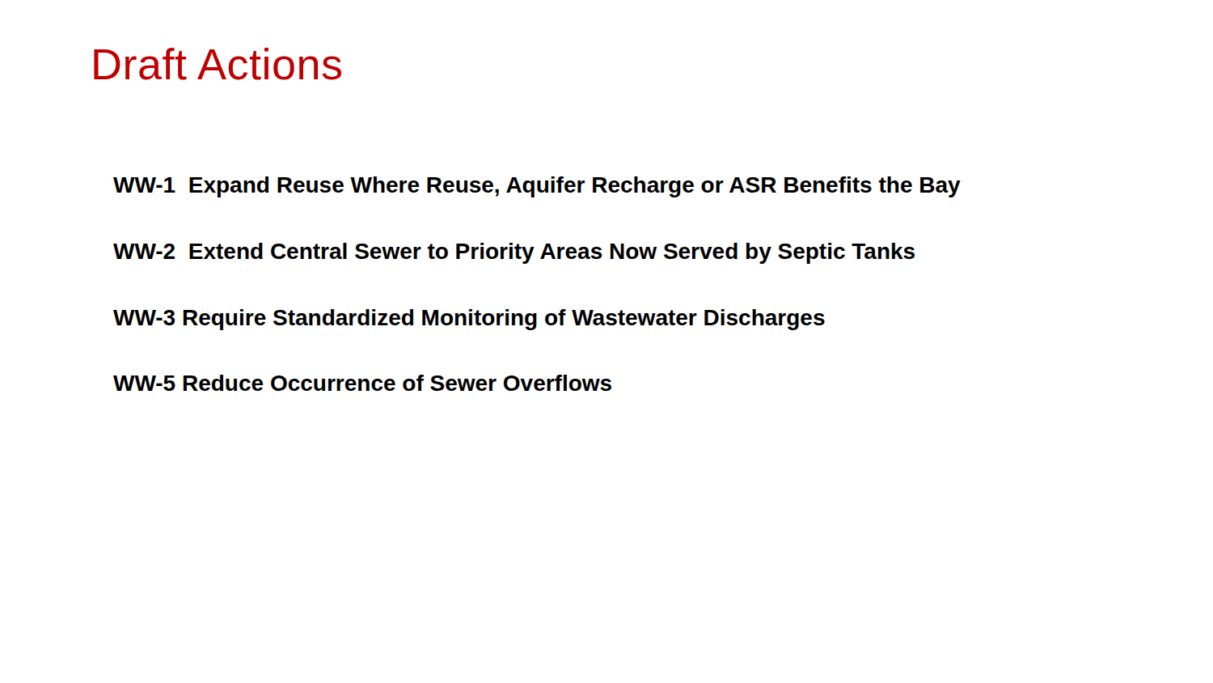Draft Actions
WW-1 Expand Reuse Where Reuse, Aquifer Recharge or ASR Benefits the Bay
WW-2 Extend Central Sewer to Priority Areas Now Served by Septic Tanks
WW-3 Require Standardized Monitoring of Wastewater Discharges
WW-5 Reduce Occurrence of Sewer Overflows